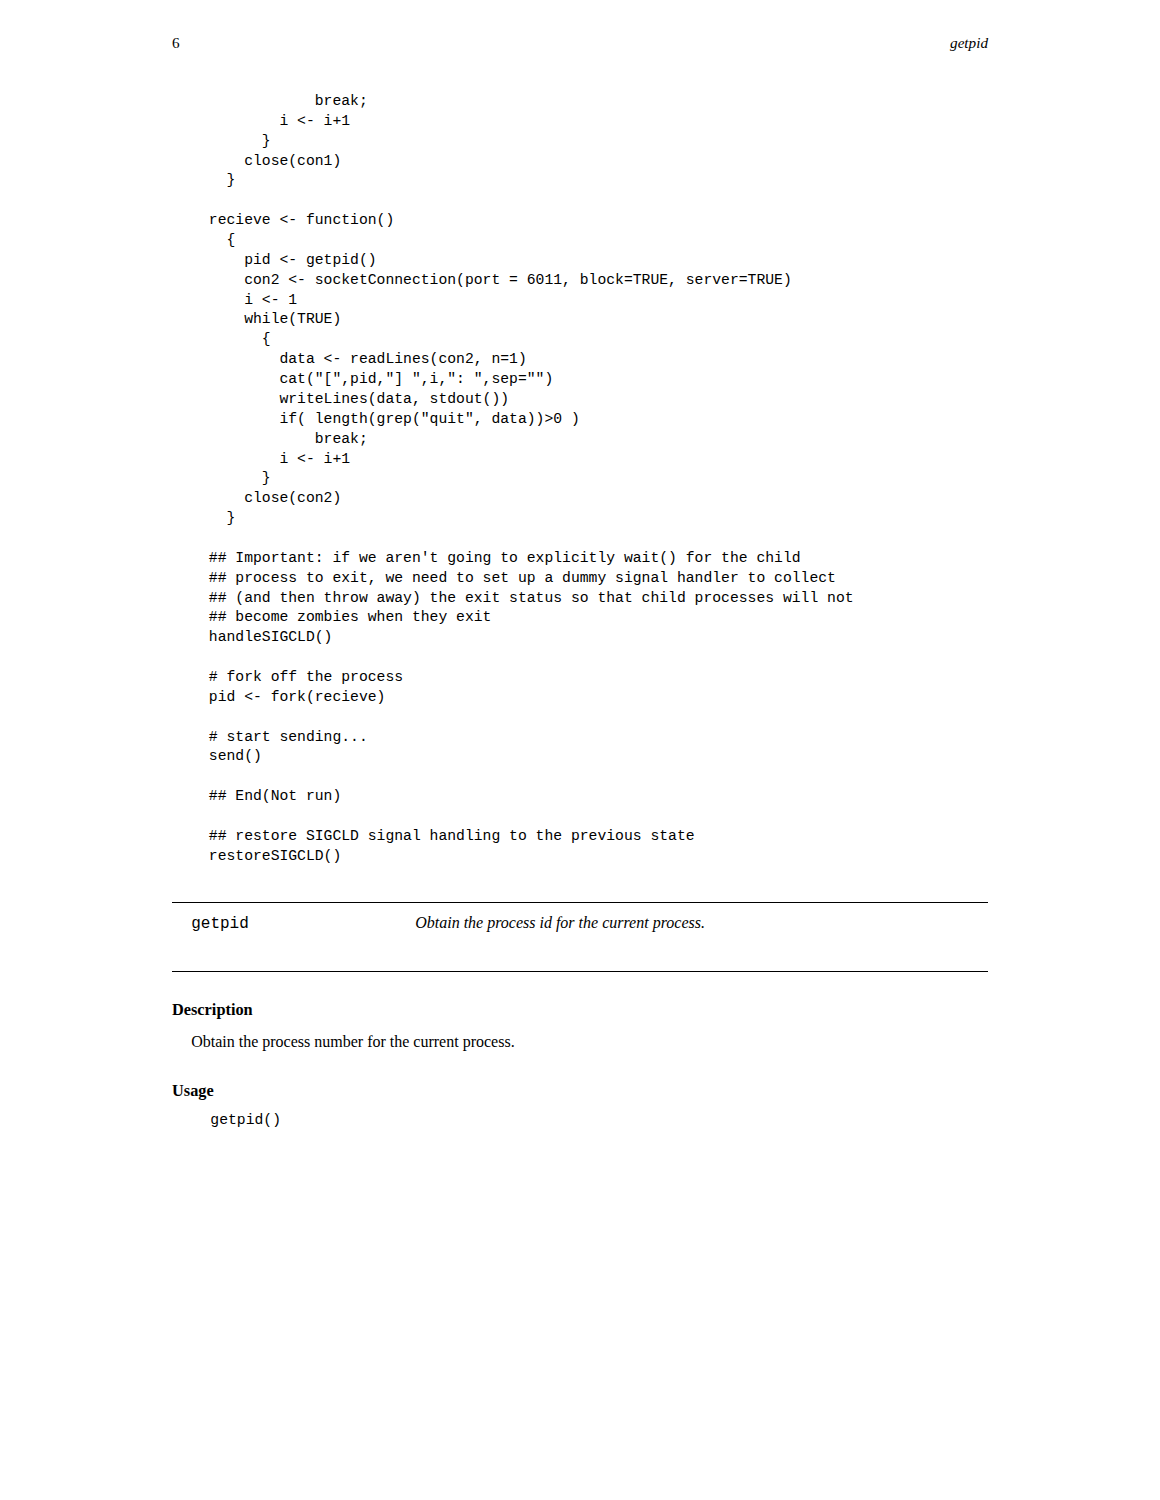6 getpid
            break;
        i <- i+1
      }
    close(con1)
  }

recieve <- function()
  {
    pid <- getpid()
    con2 <- socketConnection(port = 6011, block=TRUE, server=TRUE)
    i <- 1
    while(TRUE)
      {
        data <- readLines(con2, n=1)
        cat("[",pid,"] ",i,": ",sep="")
        writeLines(data, stdout())
        if( length(grep("quit", data))>0 )
            break;
        i <- i+1
      }
    close(con2)
  }

## Important: if we aren't going to explicitly wait() for the child
## process to exit, we need to set up a dummy signal handler to collect
## (and then throw away) the exit status so that child processes will not
## become zombies when they exit
handleSIGCLD()

# fork off the process
pid <- fork(recieve)

# start sending...
send()

## End(Not run)

## restore SIGCLD signal handling to the previous state
restoreSIGCLD()
getpid Obtain the process id for the current process.
Description
Obtain the process number for the current process.
Usage
getpid()